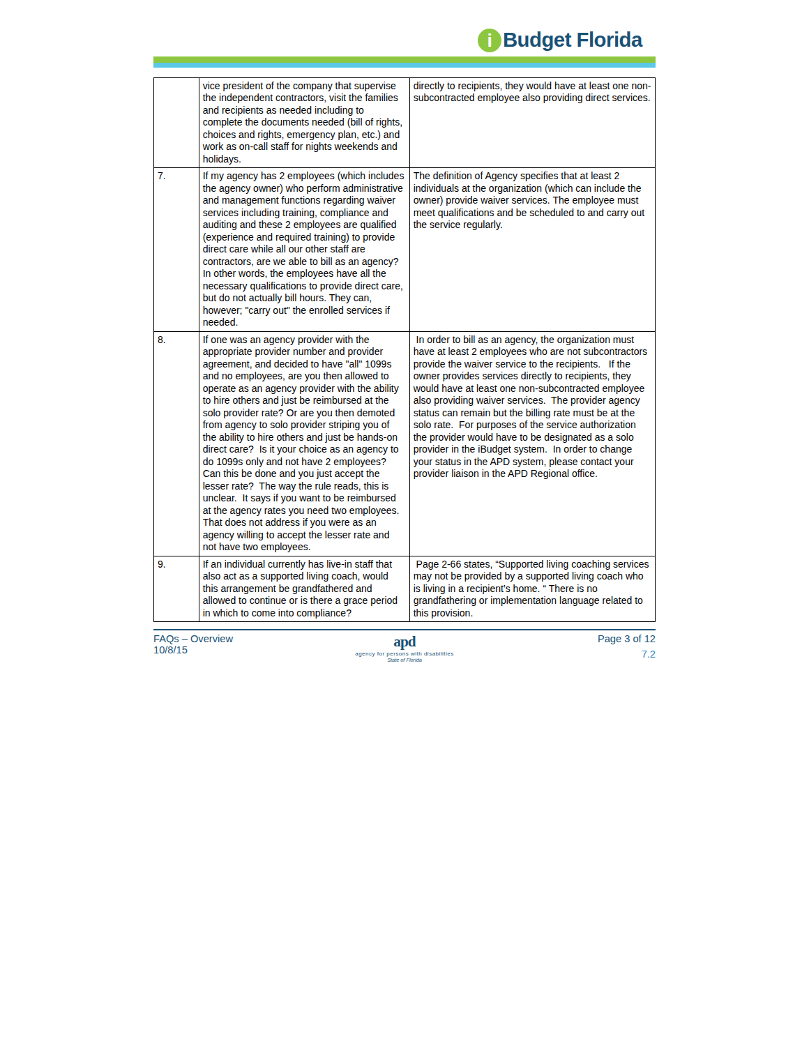iBudget Florida
| | vice president of the company that supervise the independent contractors, visit the families and recipients as needed including to complete the documents needed (bill of rights, choices and rights, emergency plan, etc.) and work as on-call staff for nights weekends and holidays. | directly to recipients, they would have at least one non-subcontracted employee also providing direct services. |
| 7. | If my agency has 2 employees (which includes the agency owner) who perform administrative and management functions regarding waiver services including training, compliance and auditing and these 2 employees are qualified (experience and required training) to provide direct care while all our other staff are contractors, are we able to bill as an agency? In other words, the employees have all the necessary qualifications to provide direct care, but do not actually bill hours. They can, however; "carry out" the enrolled services if needed. | The definition of Agency specifies that at least 2 individuals at the organization (which can include the owner) provide waiver services. The employee must meet qualifications and be scheduled to and carry out the service regularly. |
| 8. | If one was an agency provider with the appropriate provider number and provider agreement, and decided to have "all" 1099s and no employees, are you then allowed to operate as an agency provider with the ability to hire others and just be reimbursed at the solo provider rate? Or are you then demoted from agency to solo provider striping you of the ability to hire others and just be hands-on direct care? Is it your choice as an agency to do 1099s only and not have 2 employees? Can this be done and you just accept the lesser rate? The way the rule reads, this is unclear. It says if you want to be reimbursed at the agency rates you need two employees. That does not address if you were as an agency willing to accept the lesser rate and not have two employees. | In order to bill as an agency, the organization must have at least 2 employees who are not subcontractors provide the waiver service to the recipients. If the owner provides services directly to recipients, they would have at least one non-subcontracted employee also providing waiver services. The provider agency status can remain but the billing rate must be at the solo rate. For purposes of the service authorization the provider would have to be designated as a solo provider in the iBudget system. In order to change your status in the APD system, please contact your provider liaison in the APD Regional office. |
| 9. | If an individual currently has live-in staff that also act as a supported living coach, would this arrangement be grandfathered and allowed to continue or is there a grace period in which to come into compliance? | Page 2-66 states, “Supported living coaching services may not be provided by a supported living coach who is living in a recipient’s home. “ There is no grandfathering or implementation language related to this provision. |
FAQs – Overview
10/8/15
apd
agency for persons with disabilities
State of Florida
Page 3 of 12 7.2